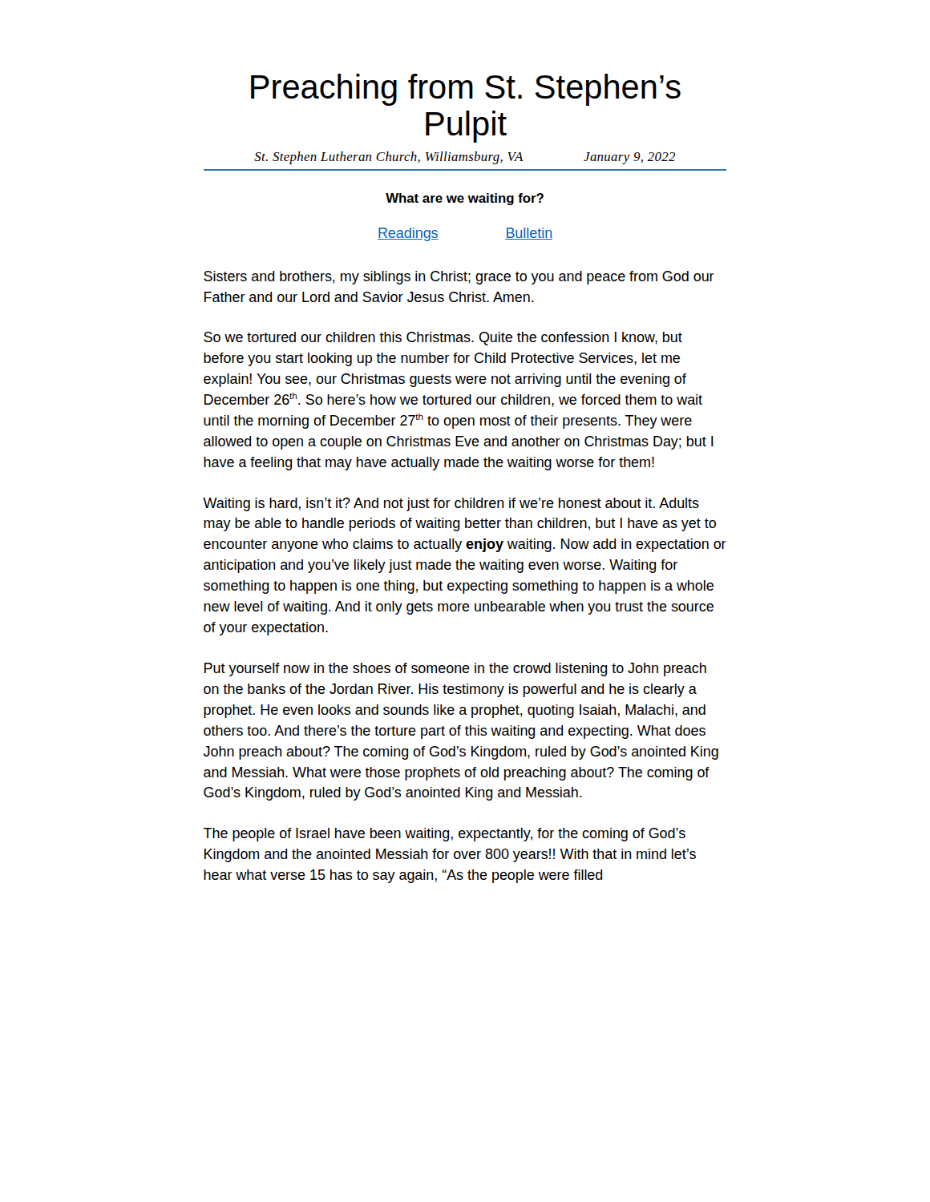Preaching from St. Stephen’s Pulpit
St. Stephen Lutheran Church, Williamsburg, VA January 9, 2022
What are we waiting for?
Readings Bulletin
Sisters and brothers, my siblings in Christ; grace to you and peace from God our Father and our Lord and Savior Jesus Christ. Amen.
So we tortured our children this Christmas. Quite the confession I know, but before you start looking up the number for Child Protective Services, let me explain! You see, our Christmas guests were not arriving until the evening of December 26th. So here’s how we tortured our children, we forced them to wait until the morning of December 27th to open most of their presents. They were allowed to open a couple on Christmas Eve and another on Christmas Day; but I have a feeling that may have actually made the waiting worse for them!
Waiting is hard, isn’t it? And not just for children if we’re honest about it. Adults may be able to handle periods of waiting better than children, but I have as yet to encounter anyone who claims to actually enjoy waiting. Now add in expectation or anticipation and you’ve likely just made the waiting even worse. Waiting for something to happen is one thing, but expecting something to happen is a whole new level of waiting. And it only gets more unbearable when you trust the source of your expectation.
Put yourself now in the shoes of someone in the crowd listening to John preach on the banks of the Jordan River. His testimony is powerful and he is clearly a prophet. He even looks and sounds like a prophet, quoting Isaiah, Malachi, and others too. And there’s the torture part of this waiting and expecting. What does John preach about? The coming of God’s Kingdom, ruled by God’s anointed King and Messiah. What were those prophets of old preaching about? The coming of God’s Kingdom, ruled by God’s anointed King and Messiah.
The people of Israel have been waiting, expectantly, for the coming of God’s Kingdom and the anointed Messiah for over 800 years!! With that in mind let’s hear what verse 15 has to say again, “As the people were filled